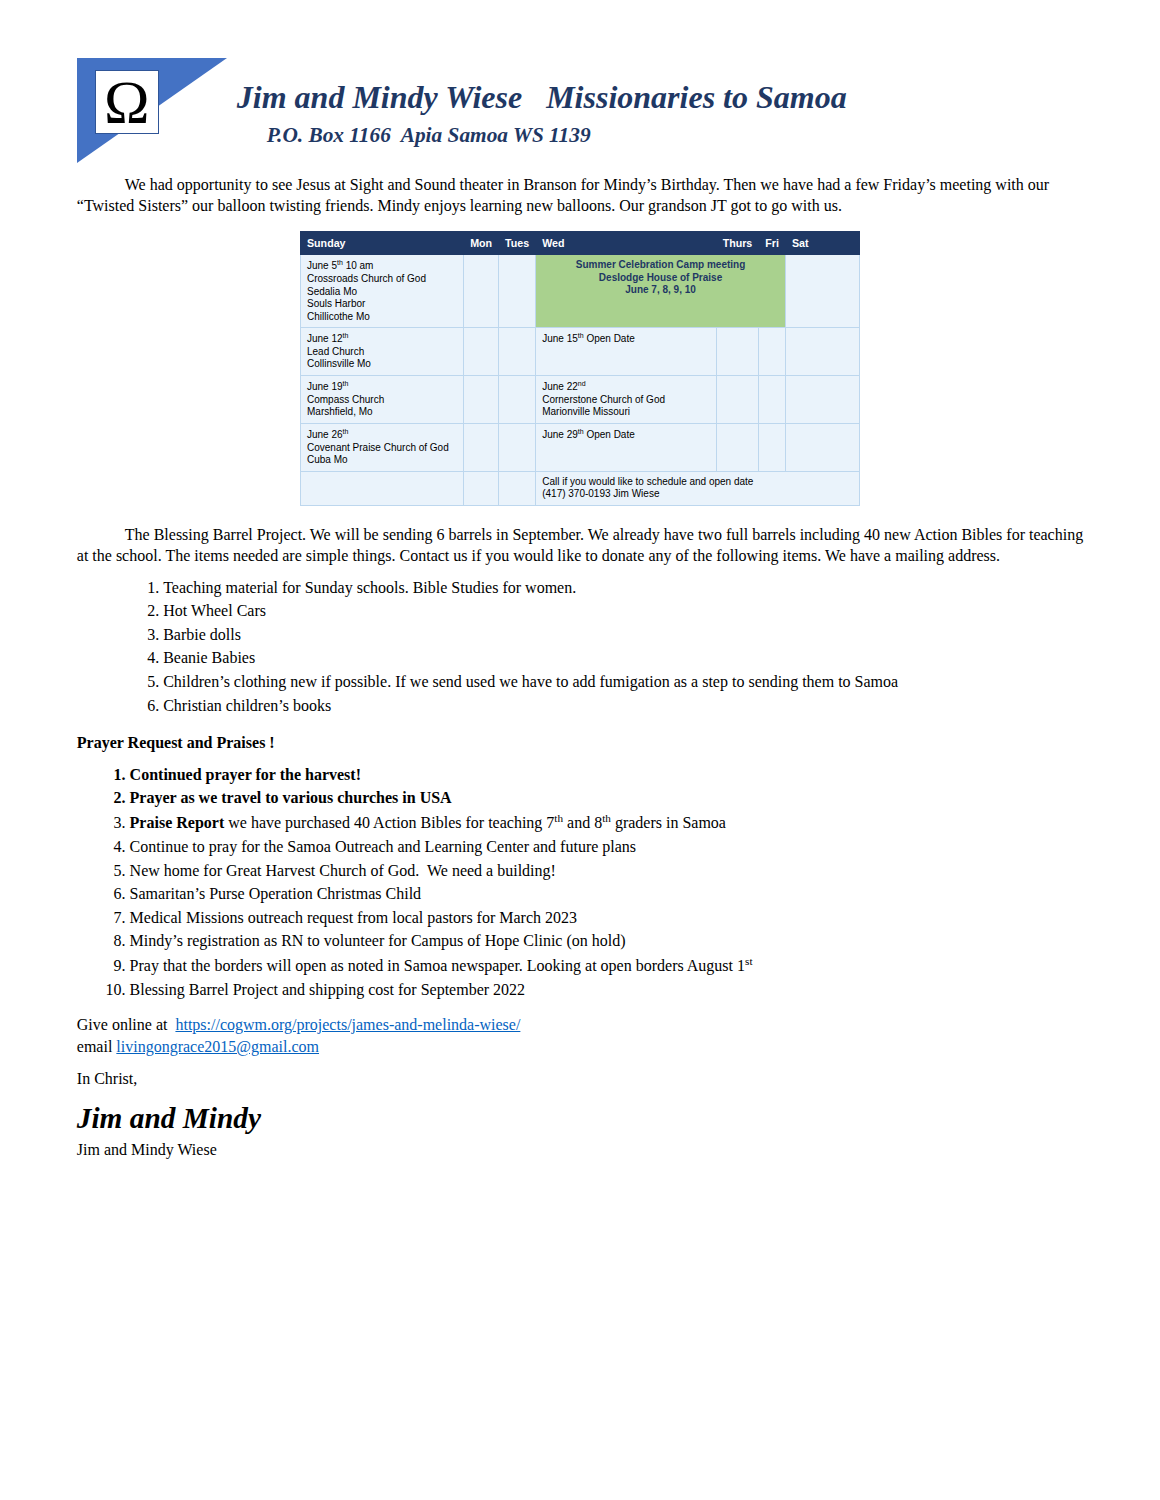Ω
Jim and Mindy Wiese Missionaries to Samoa
P.O. Box 1166 Apia Samoa WS 1139
We had opportunity to see Jesus at Sight and Sound theater in Branson for Mindy’s Birthday. Then we have had a few Friday’s meeting with our “Twisted Sisters” our balloon twisting friends. Mindy enjoys learning new balloons. Our grandson JT got to go with us.
| Sunday | Mon | Tues | Wed | Thurs | Fri | Sat |
| --- | --- | --- | --- | --- | --- | --- |
| June 5 th 10 am Crossroads Church of God Sedalia Mo Souls Harbor Chillicothe Mo | | | Summer Celebration Camp meeting Deslodge House of Praise June 7, 8, 9, 10 | |
| June 12 th Lead Church Collinsville Mo | | | June 15 th Open Date | | | |
| June 19 th Compass Church Marshfield, Mo | | | June 22 nd Cornerstone Church of God Marionville Missouri | | | |
| June 26 th Covenant Praise Church of God Cuba Mo | | | June 29 th Open Date | | | |
| | | | Call if you would like to schedule and open date (417) 370-0193 Jim Wiese |
The Blessing Barrel Project. We will be sending 6 barrels in September. We already have two full barrels including 40 new Action Bibles for teaching at the school. The items needed are simple things. Contact us if you would like to donate any of the following items. We have a mailing address.
Teaching material for Sunday schools. Bible Studies for women.
Hot Wheel Cars
Barbie dolls
Beanie Babies
Children’s clothing new if possible. If we send used we have to add fumigation as a step to sending them to Samoa
Christian children’s books
Prayer Request and Praises !
Continued prayer for the harvest!
Prayer as we travel to various churches in USA
Praise Report we have purchased 40 Action Bibles for teaching 7th and 8th graders in Samoa
Continue to pray for the Samoa Outreach and Learning Center and future plans
New home for Great Harvest Church of God. We need a building!
Samaritan’s Purse Operation Christmas Child
Medical Missions outreach request from local pastors for March 2023
Mindy’s registration as RN to volunteer for Campus of Hope Clinic (on hold)
Pray that the borders will open as noted in Samoa newspaper. Looking at open borders August 1st
Blessing Barrel Project and shipping cost for September 2022
Give online at https://cogwm.org/projects/james-and-melinda-wiese/
email livingongrace2015@gmail.com
In Christ,
Jim and Mindy
Jim and Mindy Wiese